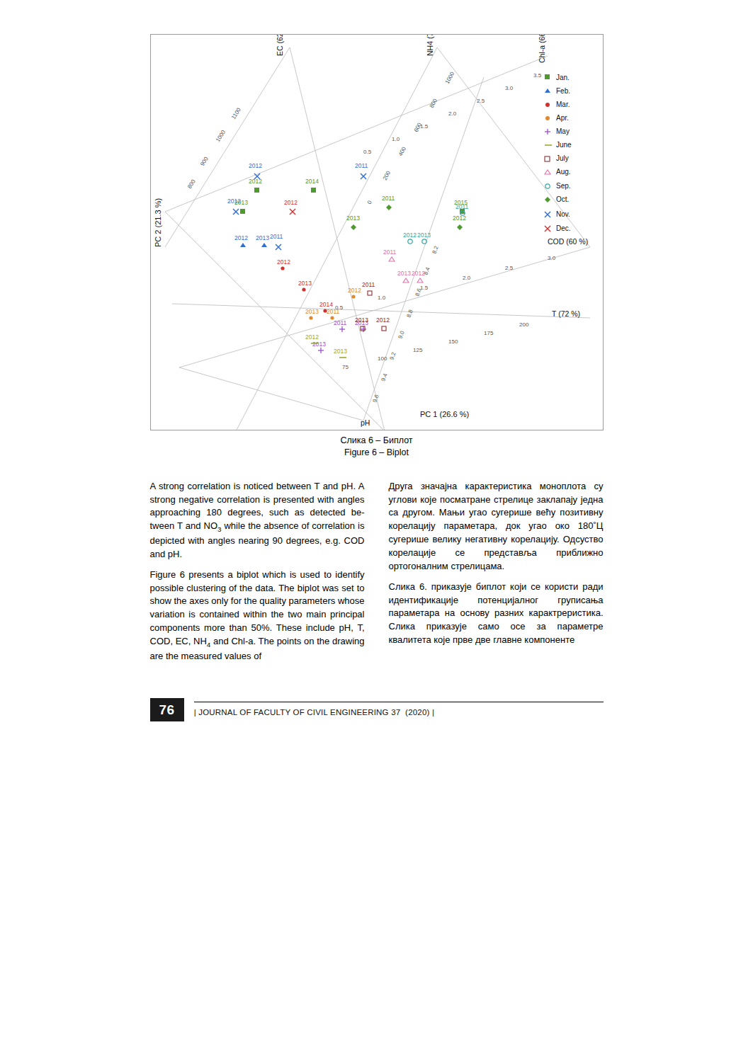EC (62 %) NH4 (73 %) Chl-a (66 %) COD (60 %) T (72 %) pH PC 2 (21.3 %) PC 1 (26.6 %) 1100 1000 900 800 1000 800 600 400 200 0 3.5 3.0 2.5 2.0 1.5 1.0 0.5 3.0 2.5 2.0 1.5 1.0 0.5 200 175 150 125 100 75 9.6 9.4 9.2 9.0 8.8 8.6 8.4 8.2 2012 2011 2012 2011 2012 2013 2014 2015 2011 2013 2012 2011 2012 2013 2012 2012 2013 2012 2013 2014 2013 2011 2012 2011 2013 2013 2012 2013 2013 2012 2011 2011 2013 2012 Jan. Feb. Mar. Apr. May June July Aug. Sep. Oct. Nov. Dec.
Слика 6 – Биплот
Figure 6 – Biplot
A strong correlation is noticed between T and pH. A strong negative correlation is presented with angles approaching 180 degrees, such as detected between T and NO3 while the absence of correlation is depicted with angles nearing 90 degrees, e.g. COD and pH.
Figure 6 presents a biplot which is used to identify possible clustering of the data. The biplot was set to show the axes only for the quality parameters whose variation is contained within the two main principal components more than 50%. These include pH, T, COD, EC, NH4 and Chl-a. The points on the drawing are the measured values of
Друга значајна карактеристика моноплота су углови које посматране стрелице заклапају једна са другом. Мањи угао сугерише већу позитивну корелацију параметара, док угао око 180˚Ц сугерише велику негативну корелацију. Одсуство корелације се представља приближно ортогоналним стрелицама.
Слика 6. приказује биплот који се користи ради идентификације потенцијалног груписања параметара на основу разних карактреристика. Слика приказује само осе за параметре квалитета које прве две главне компоненте
76
| JOURNAL OF FACULTY OF CIVIL ENGINEERING 37 (2020) |